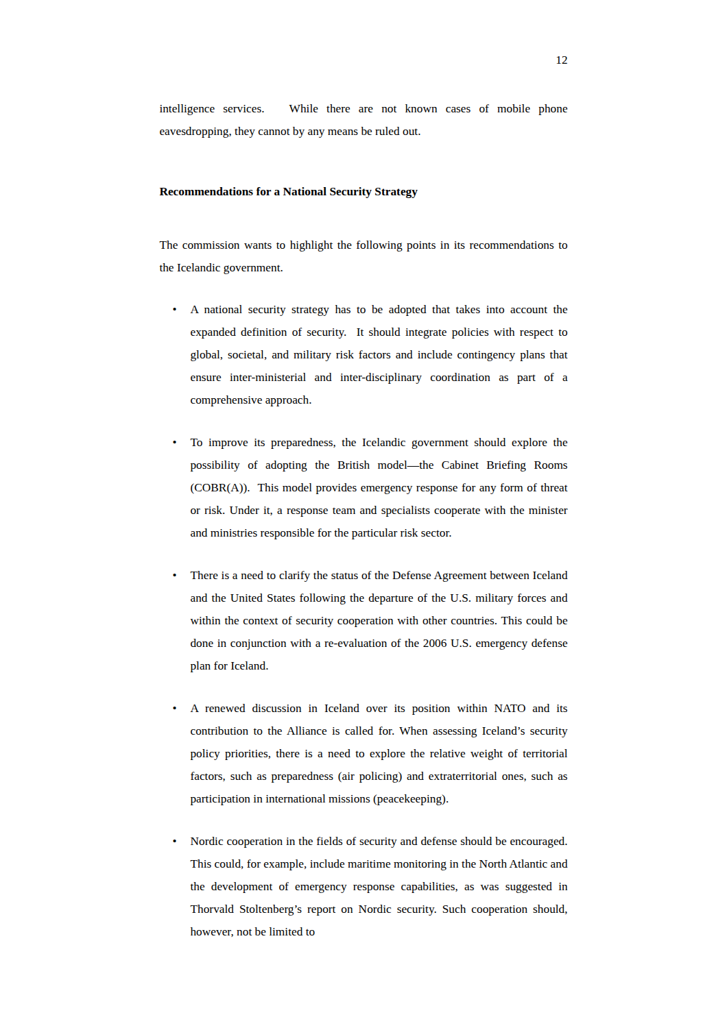12
intelligence services. While there are not known cases of mobile phone eavesdropping, they cannot by any means be ruled out.
Recommendations for a National Security Strategy
The commission wants to highlight the following points in its recommendations to the Icelandic government.
A national security strategy has to be adopted that takes into account the expanded definition of security. It should integrate policies with respect to global, societal, and military risk factors and include contingency plans that ensure inter-ministerial and inter-disciplinary coordination as part of a comprehensive approach.
To improve its preparedness, the Icelandic government should explore the possibility of adopting the British model—the Cabinet Briefing Rooms (COBR(A)). This model provides emergency response for any form of threat or risk. Under it, a response team and specialists cooperate with the minister and ministries responsible for the particular risk sector.
There is a need to clarify the status of the Defense Agreement between Iceland and the United States following the departure of the U.S. military forces and within the context of security cooperation with other countries. This could be done in conjunction with a re-evaluation of the 2006 U.S. emergency defense plan for Iceland.
A renewed discussion in Iceland over its position within NATO and its contribution to the Alliance is called for. When assessing Iceland’s security policy priorities, there is a need to explore the relative weight of territorial factors, such as preparedness (air policing) and extraterritorial ones, such as participation in international missions (peacekeeping).
Nordic cooperation in the fields of security and defense should be encouraged. This could, for example, include maritime monitoring in the North Atlantic and the development of emergency response capabilities, as was suggested in Thorvald Stoltenberg’s report on Nordic security. Such cooperation should, however, not be limited to